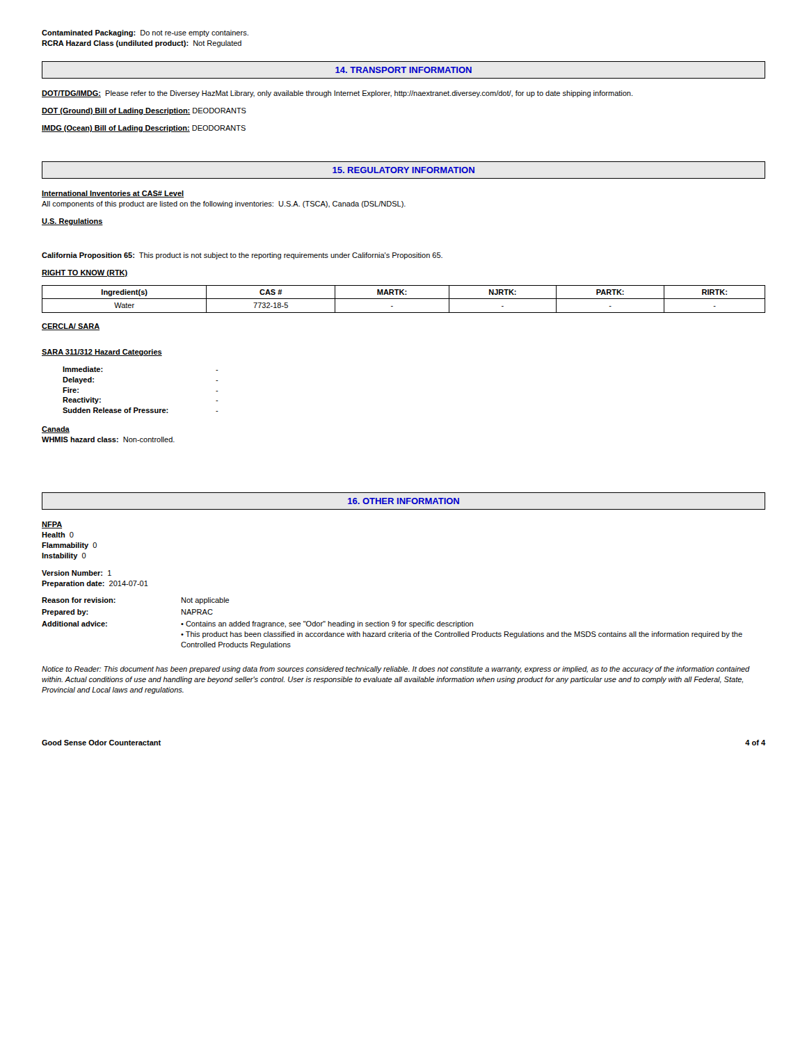Contaminated Packaging: Do not re-use empty containers.
RCRA Hazard Class (undiluted product): Not Regulated
14. TRANSPORT INFORMATION
DOT/TDG/IMDG: Please refer to the Diversey HazMat Library, only available through Internet Explorer, http://naextranet.diversey.com/dot/, for up to date shipping information.
DOT (Ground) Bill of Lading Description: DEODORANTS
IMDG (Ocean) Bill of Lading Description: DEODORANTS
15. REGULATORY INFORMATION
International Inventories at CAS# Level
All components of this product are listed on the following inventories: U.S.A. (TSCA), Canada (DSL/NDSL).
U.S. Regulations
California Proposition 65: This product is not subject to the reporting requirements under California's Proposition 65.
RIGHT TO KNOW (RTK)
| Ingredient(s) | CAS # | MARTK: | NJRTK: | PARTK: | RIRTK: |
| --- | --- | --- | --- | --- | --- |
| Water | 7732-18-5 | - | - | - | - |
CERCLA/ SARA
SARA 311/312 Hazard Categories
Immediate:-
Delayed:-
Fire:-
Reactivity:-
Sudden Release of Pressure:-
Canada
WHMIS hazard class: Non-controlled.
16. OTHER INFORMATION
NFPA
Health 0
Flammability 0
Instability 0
Version Number: 1
Preparation date: 2014-07-01
| Reason for revision: | Not applicable |
| Prepared by: | NAPRAC |
| Additional advice: | • Contains an added fragrance, see "Odor" heading in section 9 for specific description • This product has been classified in accordance with hazard criteria of the Controlled Products Regulations and the MSDS contains all the information required by the Controlled Products Regulations |
Notice to Reader: This document has been prepared using data from sources considered technically reliable. It does not constitute a warranty, express or implied, as to the accuracy of the information contained within. Actual conditions of use and handling are beyond seller's control. User is responsible to evaluate all available information when using product for any particular use and to comply with all Federal, State, Provincial and Local laws and regulations.
Good Sense Odor Counteractant 4 of 4